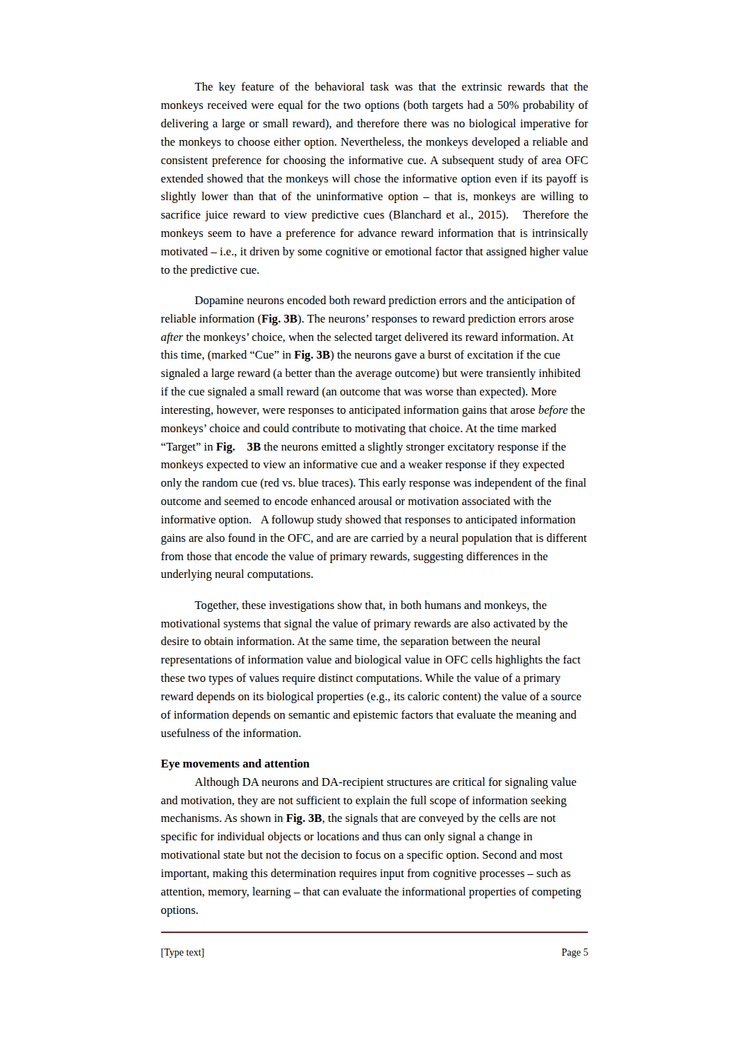The key feature of the behavioral task was that the extrinsic rewards that the monkeys received were equal for the two options (both targets had a 50% probability of delivering a large or small reward), and therefore there was no biological imperative for the monkeys to choose either option. Nevertheless, the monkeys developed a reliable and consistent preference for choosing the informative cue. A subsequent study of area OFC extended showed that the monkeys will chose the informative option even if its payoff is slightly lower than that of the uninformative option – that is, monkeys are willing to sacrifice juice reward to view predictive cues (Blanchard et al., 2015). Therefore the monkeys seem to have a preference for advance reward information that is intrinsically motivated – i.e., it driven by some cognitive or emotional factor that assigned higher value to the predictive cue.
Dopamine neurons encoded both reward prediction errors and the anticipation of reliable information (Fig. 3B). The neurons’ responses to reward prediction errors arose after the monkeys’ choice, when the selected target delivered its reward information. At this time, (marked “Cue” in Fig. 3B) the neurons gave a burst of excitation if the cue signaled a large reward (a better than the average outcome) but were transiently inhibited if the cue signaled a small reward (an outcome that was worse than expected). More interesting, however, were responses to anticipated information gains that arose before the monkeys’ choice and could contribute to motivating that choice. At the time marked “Target” in Fig. 3B the neurons emitted a slightly stronger excitatory response if the monkeys expected to view an informative cue and a weaker response if they expected only the random cue (red vs. blue traces). This early response was independent of the final outcome and seemed to encode enhanced arousal or motivation associated with the informative option. A followup study showed that responses to anticipated information gains are also found in the OFC, and are are carried by a neural population that is different from those that encode the value of primary rewards, suggesting differences in the underlying neural computations.
Together, these investigations show that, in both humans and monkeys, the motivational systems that signal the value of primary rewards are also activated by the desire to obtain information. At the same time, the separation between the neural representations of information value and biological value in OFC cells highlights the fact these two types of values require distinct computations. While the value of a primary reward depends on its biological properties (e.g., its caloric content) the value of a source of information depends on semantic and epistemic factors that evaluate the meaning and usefulness of the information.
Eye movements and attention
Although DA neurons and DA-recipient structures are critical for signaling value and motivation, they are not sufficient to explain the full scope of information seeking mechanisms. As shown in Fig. 3B, the signals that are conveyed by the cells are not specific for individual objects or locations and thus can only signal a change in motivational state but not the decision to focus on a specific option. Second and most important, making this determination requires input from cognitive processes – such as attention, memory, learning – that can evaluate the informational properties of competing options.
[Type text]
Page 5